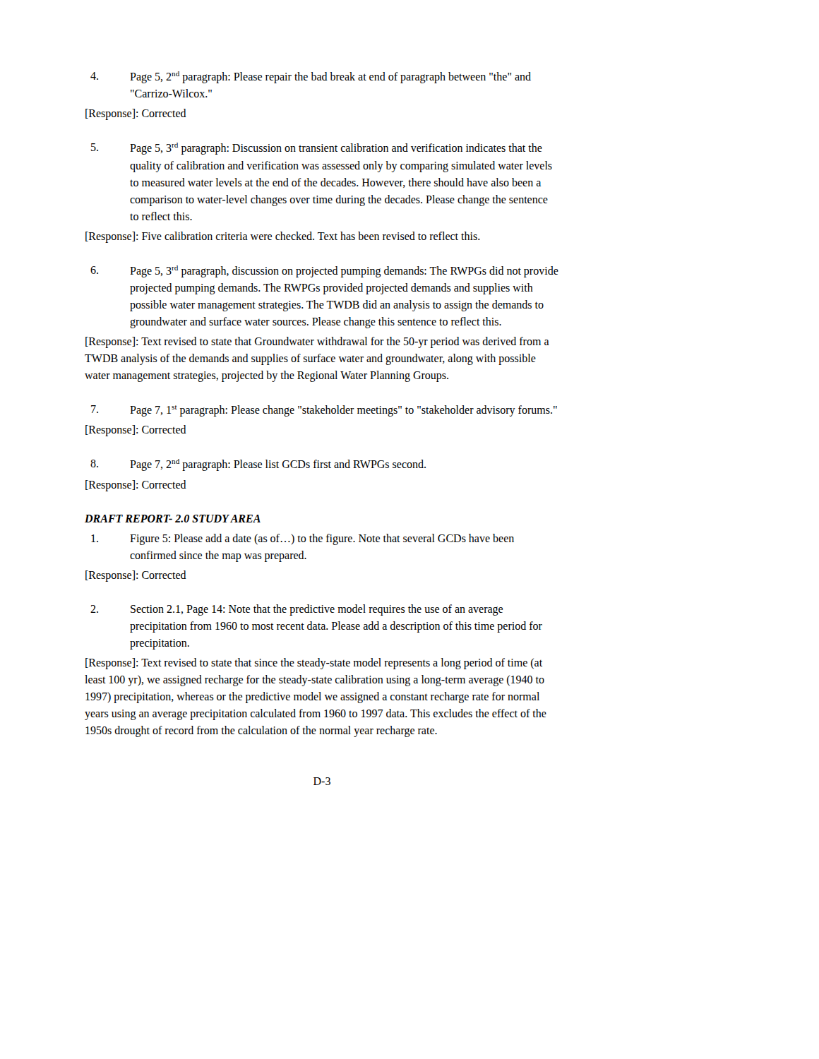4.
Page 5, 2nd paragraph: Please repair the bad break at end of paragraph between "the" and "Carrizo-Wilcox."
[Response]: Corrected
5.
Page 5, 3rd paragraph: Discussion on transient calibration and verification indicates that the quality of calibration and verification was assessed only by comparing simulated water levels to measured water levels at the end of the decades. However, there should have also been a comparison to water-level changes over time during the decades. Please change the sentence to reflect this.
[Response]: Five calibration criteria were checked. Text has been revised to reflect this.
6.
Page 5, 3rd paragraph, discussion on projected pumping demands: The RWPGs did not provide projected pumping demands. The RWPGs provided projected demands and supplies with possible water management strategies. The TWDB did an analysis to assign the demands to groundwater and surface water sources. Please change this sentence to reflect this.
[Response]: Text revised to state that Groundwater withdrawal for the 50-yr period was derived from a TWDB analysis of the demands and supplies of surface water and groundwater, along with possible water management strategies, projected by the Regional Water Planning Groups.
7.
Page 7, 1st paragraph: Please change "stakeholder meetings" to "stakeholder advisory forums."
[Response]: Corrected
8.
Page 7, 2nd paragraph: Please list GCDs first and RWPGs second.
[Response]: Corrected
DRAFT REPORT- 2.0 STUDY AREA
1.
Figure 5: Please add a date (as of…) to the figure. Note that several GCDs have been confirmed since the map was prepared.
[Response]: Corrected
2.
Section 2.1, Page 14: Note that the predictive model requires the use of an average precipitation from 1960 to most recent data. Please add a description of this time period for precipitation.
[Response]: Text revised to state that since the steady-state model represents a long period of time (at least 100 yr), we assigned recharge for the steady-state calibration using a long-term average (1940 to 1997) precipitation, whereas or the predictive model we assigned a constant recharge rate for normal years using an average precipitation calculated from 1960 to 1997 data. This excludes the effect of the 1950s drought of record from the calculation of the normal year recharge rate.
D-3